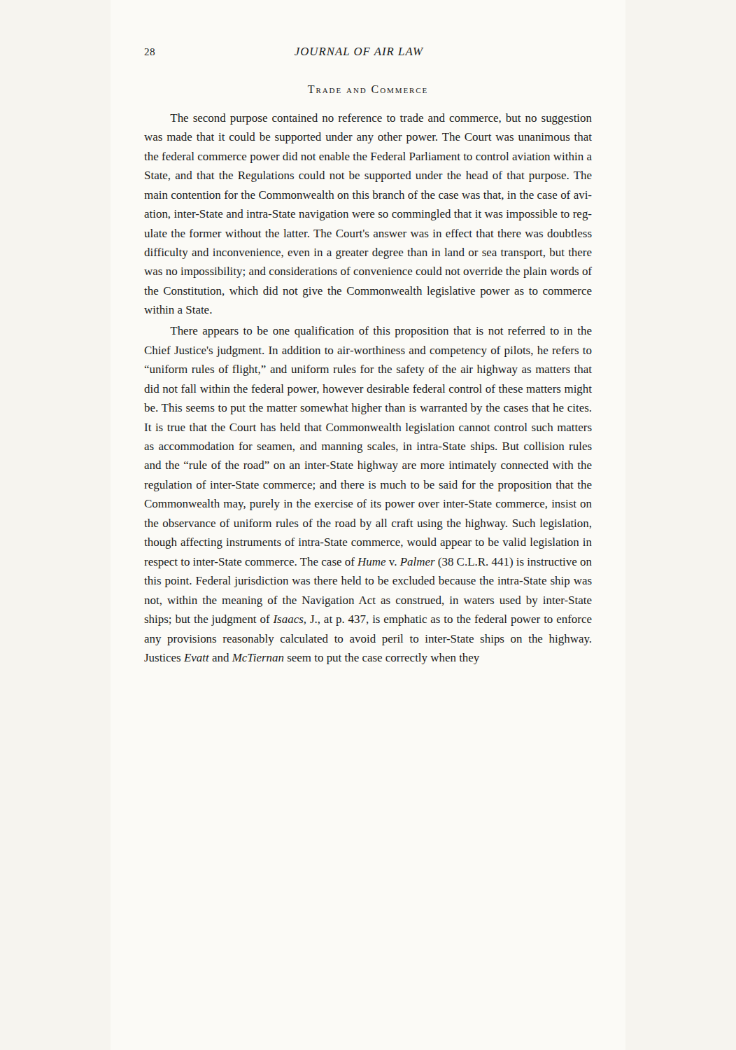28 JOURNAL OF AIR LAW
Trade and Commerce
The second purpose contained no reference to trade and commerce, but no suggestion was made that it could be supported under any other power. The Court was unanimous that the federal commerce power did not enable the Federal Parliament to control aviation within a State, and that the Regulations could not be supported under the head of that purpose. The main contention for the Commonwealth on this branch of the case was that, in the case of aviation, inter-State and intra-State navigation were so commingled that it was impossible to regulate the former without the latter. The Court's answer was in effect that there was doubtless difficulty and inconvenience, even in a greater degree than in land or sea transport, but there was no impossibility; and considerations of convenience could not override the plain words of the Constitution, which did not give the Commonwealth legislative power as to commerce within a State.
There appears to be one qualification of this proposition that is not referred to in the Chief Justice's judgment. In addition to air‑worthiness and competency of pilots, he refers to “uniform rules of flight,” and uniform rules for the safety of the air highway as matters that did not fall within the federal power, however desirable federal control of these matters might be. This seems to put the matter somewhat higher than is warranted by the cases that he cites. It is true that the Court has held that Commonwealth legislation cannot control such matters as accommodation for seamen, and manning scales, in intra-State ships. But collision rules and the “rule of the road” on an inter-State highway are more intimately connected with the regulation of inter-State commerce; and there is much to be said for the proposition that the Commonwealth may, purely in the exercise of its power over inter-State commerce, insist on the observance of uniform rules of the road by all craft using the highway. Such legislation, though affecting instruments of intra-State commerce, would appear to be valid legislation in respect to inter-State commerce. The case of Hume v. Palmer (38 C.L.R. 441) is instructive on this point. Federal jurisdiction was there held to be excluded because the intra-State ship was not, within the meaning of the Navigation Act as construed, in waters used by inter-State ships; but the judgment of Isaacs, J., at p. 437, is emphatic as to the federal power to enforce any provisions reasonably calculated to avoid peril to inter-State ships on the highway. Justices Evatt and McTiernan seem to put the case correctly when they